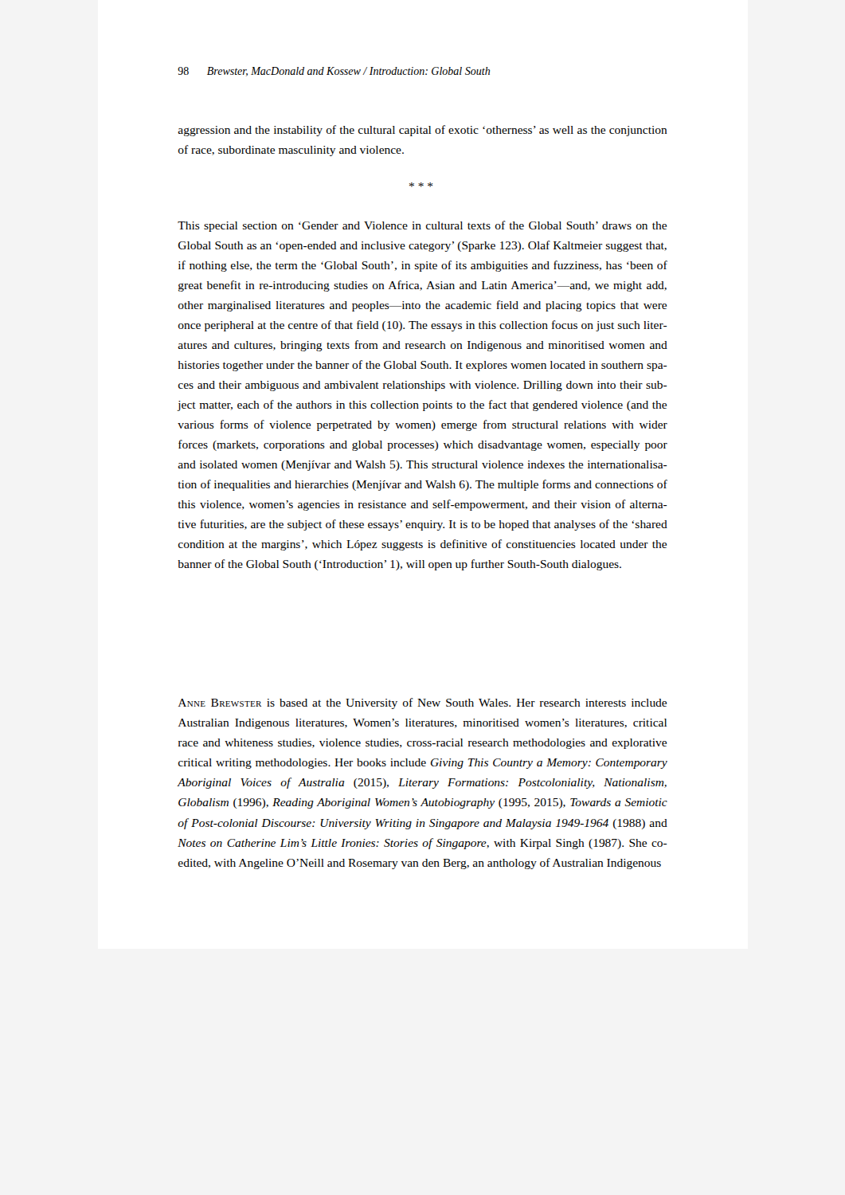98 Brewster, MacDonald and Kossew / Introduction: Global South
aggression and the instability of the cultural capital of exotic ‘otherness’ as well as the conjunction of race, subordinate masculinity and violence.
***
This special section on ‘Gender and Violence in cultural texts of the Global South’ draws on the Global South as an ‘open-ended and inclusive category’ (Sparke 123). Olaf Kaltmeier suggest that, if nothing else, the term the ‘Global South’, in spite of its ambiguities and fuzziness, has ‘been of great benefit in re-introducing studies on Africa, Asian and Latin America’—and, we might add, other marginalised literatures and peoples—into the academic field and placing topics that were once peripheral at the centre of that field (10). The essays in this collection focus on just such literatures and cultures, bringing texts from and research on Indigenous and minoritised women and histories together under the banner of the Global South. It explores women located in southern spaces and their ambiguous and ambivalent relationships with violence. Drilling down into their subject matter, each of the authors in this collection points to the fact that gendered violence (and the various forms of violence perpetrated by women) emerge from structural relations with wider forces (markets, corporations and global processes) which disadvantage women, especially poor and isolated women (Menjívar and Walsh 5). This structural violence indexes the internationalisation of inequalities and hierarchies (Menjívar and Walsh 6). The multiple forms and connections of this violence, women’s agencies in resistance and self-empowerment, and their vision of alternative futurities, are the subject of these essays’ enquiry. It is to be hoped that analyses of the ‘shared condition at the margins’, which López suggests is definitive of constituencies located under the banner of the Global South (‘Introduction’ 1), will open up further South-South dialogues.
Anne Brewster is based at the University of New South Wales. Her research interests include Australian Indigenous literatures, Women’s literatures, minoritised women’s literatures, critical race and whiteness studies, violence studies, cross-racial research methodologies and explorative critical writing methodologies. Her books include Giving This Country a Memory: Contemporary Aboriginal Voices of Australia (2015), Literary Formations: Postcoloniality, Nationalism, Globalism (1996), Reading Aboriginal Women’s Autobiography (1995, 2015), Towards a Semiotic of Post-colonial Discourse: University Writing in Singapore and Malaysia 1949-1964 (1988) and Notes on Catherine Lim’s Little Ironies: Stories of Singapore, with Kirpal Singh (1987). She co-edited, with Angeline O’Neill and Rosemary van den Berg, an anthology of Australian Indigenous